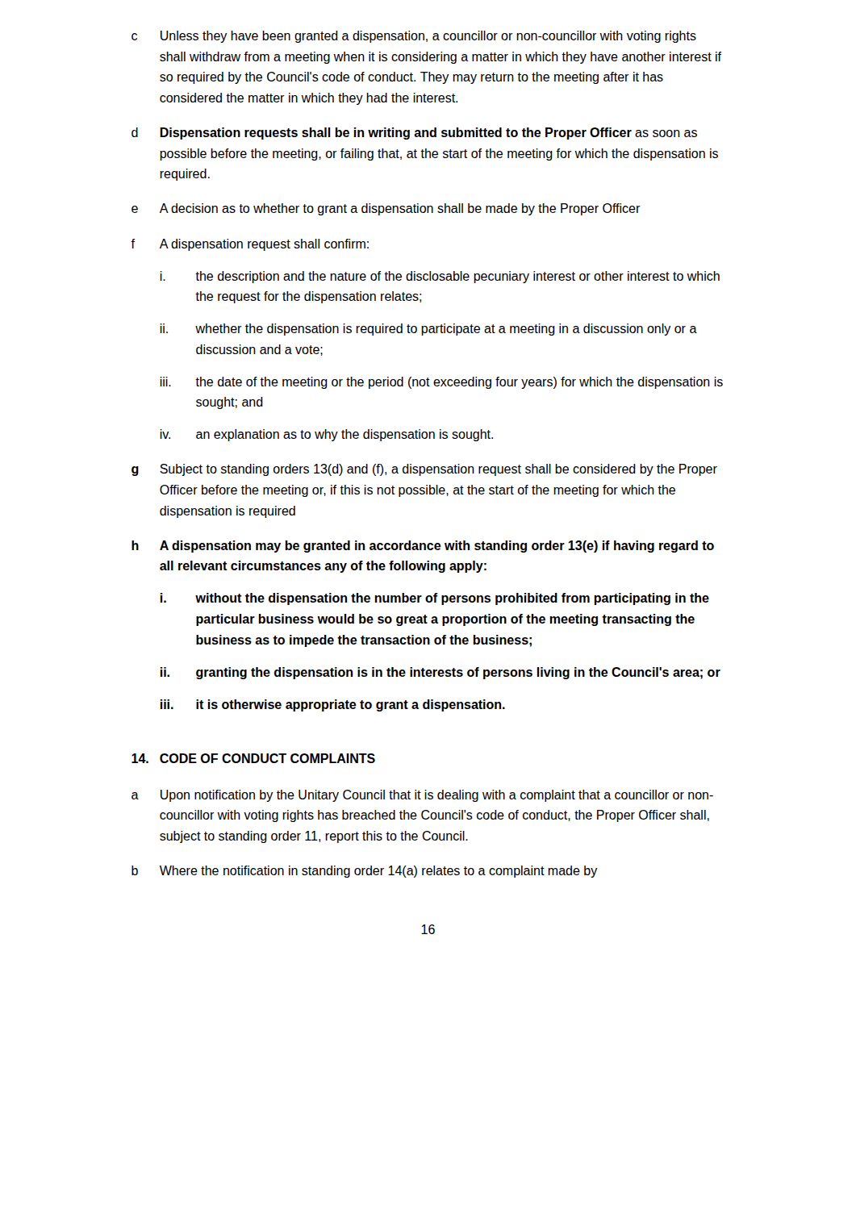c
Unless they have been granted a dispensation, a councillor or non-councillor with voting rights shall withdraw from a meeting when it is considering a matter in which they have another interest if so required by the Council's code of conduct. They may return to the meeting after it has considered the matter in which they had the interest.
d
Dispensation requests shall be in writing and submitted to the Proper Officer as soon as possible before the meeting, or failing that, at the start of the meeting for which the dispensation is required.
e
A decision as to whether to grant a dispensation shall be made by the Proper Officer
f
A dispensation request shall confirm:
i.
the description and the nature of the disclosable pecuniary interest or other interest to which the request for the dispensation relates;
ii.
whether the dispensation is required to participate at a meeting in a discussion only or a discussion and a vote;
iii.
the date of the meeting or the period (not exceeding four years) for which the dispensation is sought; and
iv.
an explanation as to why the dispensation is sought.
g
Subject to standing orders 13(d) and (f), a dispensation request shall be considered by the Proper Officer before the meeting or, if this is not possible, at the start of the meeting for which the dispensation is required
h
A dispensation may be granted in accordance with standing order 13(e) if having regard to all relevant circumstances any of the following apply:
i.
without the dispensation the number of persons prohibited from participating in the particular business would be so great a proportion of the meeting transacting the business as to impede the transaction of the business;
ii.
granting the dispensation is in the interests of persons living in the Council's area; or
iii.
it is otherwise appropriate to grant a dispensation.
14. CODE OF CONDUCT COMPLAINTS
a
Upon notification by the Unitary Council that it is dealing with a complaint that a councillor or non-councillor with voting rights has breached the Council's code of conduct, the Proper Officer shall, subject to standing order 11, report this to the Council.
b
Where the notification in standing order 14(a) relates to a complaint made by
16